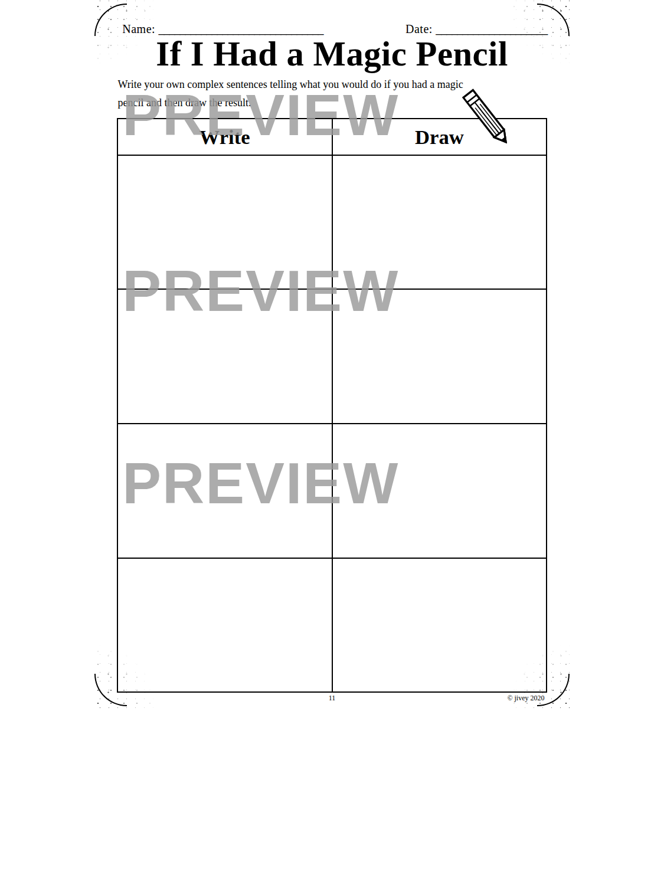Name: _______________________________ Date: _____________________
If I Had a Magic Pencil
Write your own complex sentences telling what you would do if you had a magic pencil and then draw the result.
| Write | Draw |
| --- | --- |
PREVIEW
PREVIEW
PREVIEW
11
© jivey 2020